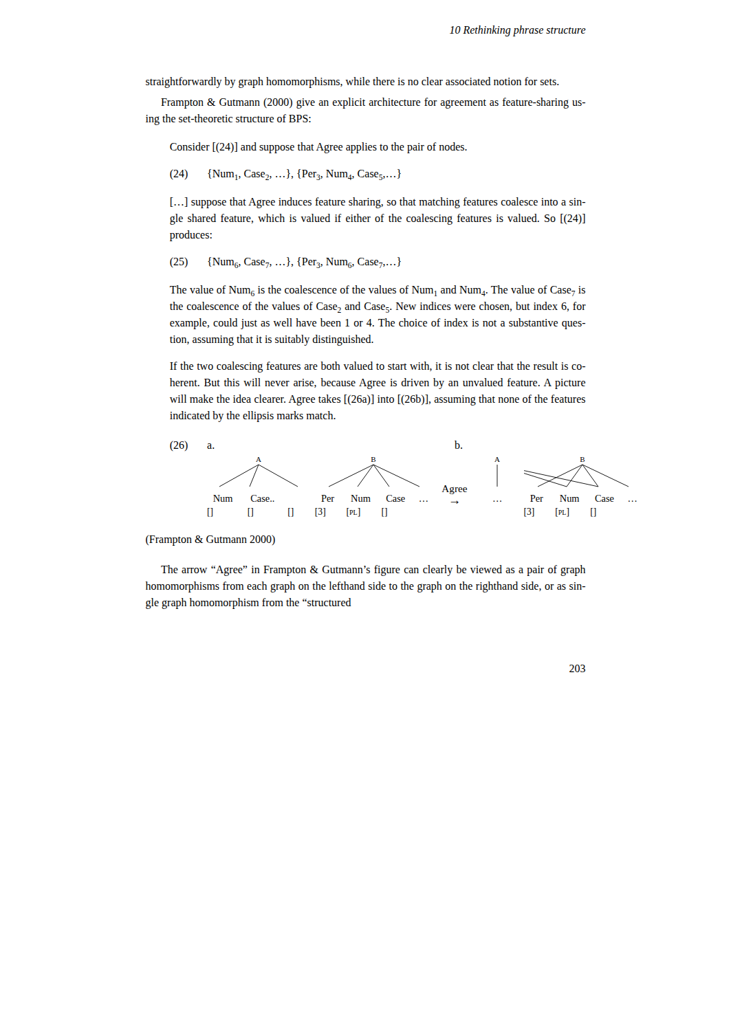10 Rethinking phrase structure
straightforwardly by graph homomorphisms, while there is no clear associated notion for sets.
Frampton & Gutmann (2000) give an explicit architecture for agreement as feature-sharing using the set-theoretic structure of BPS:
Consider [(24)] and suppose that Agree applies to the pair of nodes.
(24)
{Num1, Case2, …}, {Per3, Num4, Case5,…}
[…] suppose that Agree induces feature sharing, so that matching features coalesce into a single shared feature, which is valued if either of the coalescing features is valued. So [(24)] produces:
(25)
{Num6, Case7, …}, {Per3, Num6, Case7,…}
The value of Num6 is the coalescence of the values of Num1 and Num4. The value of Case7 is the coalescence of the values of Case2 and Case5. New indices were chosen, but index 6, for example, could just as well have been 1 or 4. The choice of index is not a substantive question, assuming that it is suitably distinguished.
If the two coalescing features are both valued to start with, it is not clear that the result is coherent. But this will never arise, because Agree is driven by an unvalued feature. A picture will make the idea clearer. Agree takes [(26a)] into [(26b)], assuming that none of the features indicated by the ellipsis marks match.
(26)
a. b.
A
Num Case..
[] [] []
B
Per Num Case …
[3] [pl] []
Agree
→
A
…
B
Per Num Case …
[3] [pl] []
(Frampton & Gutmann 2000)
The arrow “Agree” in Frampton & Gutmann’s figure can clearly be viewed as a pair of graph homomorphisms from each graph on the lefthand side to the graph on the righthand side, or as single graph homomorphism from the “structured
203